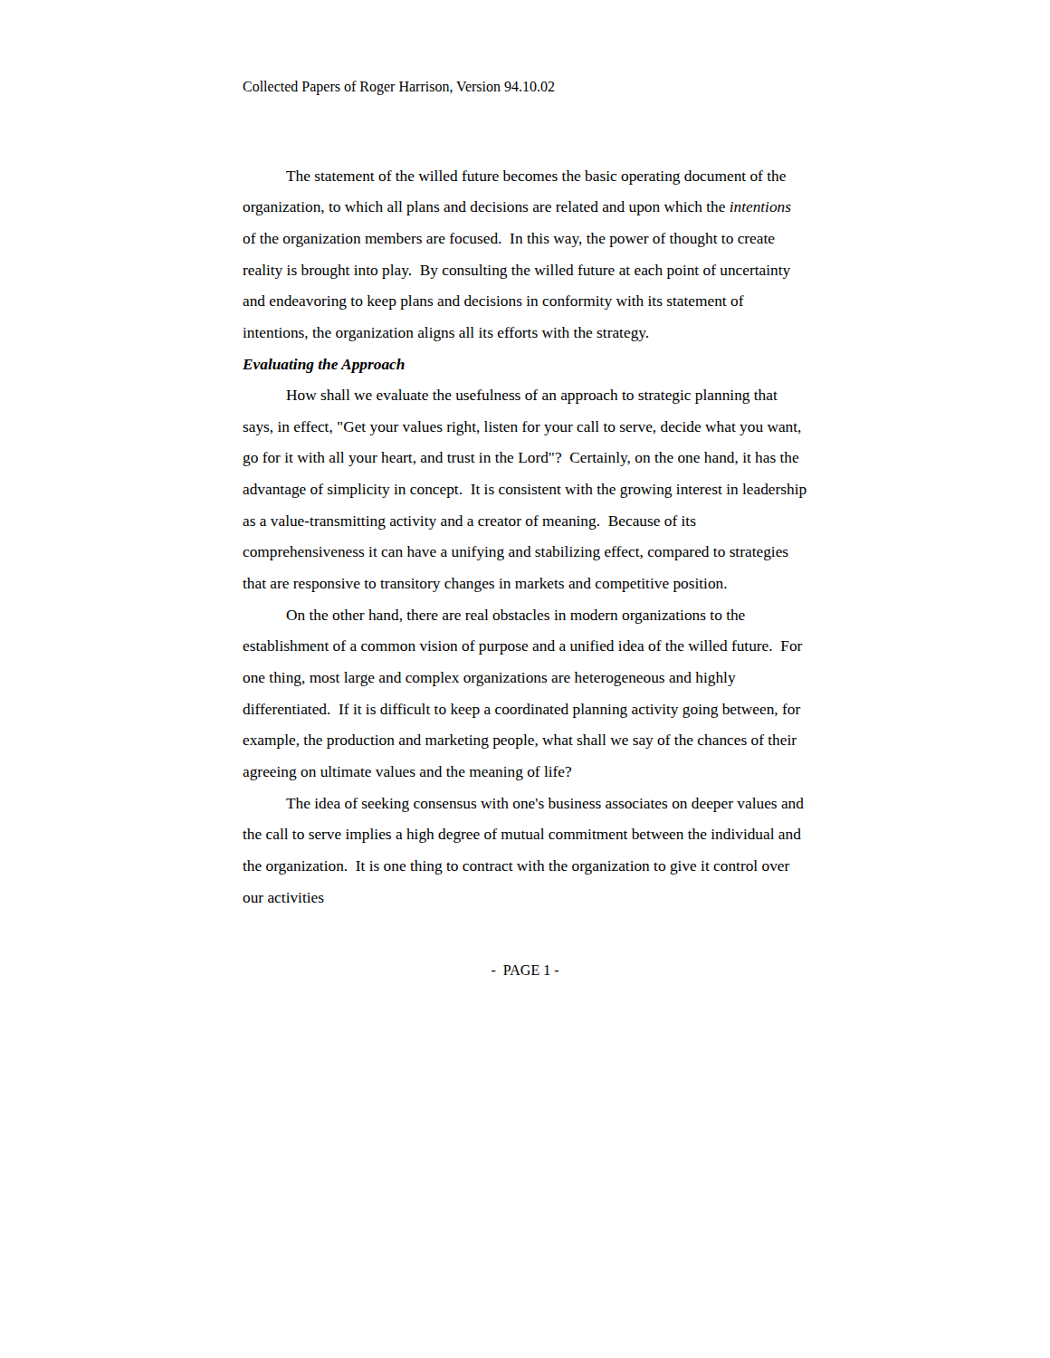Collected Papers of Roger Harrison, Version 94.10.02
The statement of the willed future becomes the basic operating document of the organization, to which all plans and decisions are related and upon which the intentions of the organization members are focused. In this way, the power of thought to create reality is brought into play. By consulting the willed future at each point of uncertainty and endeavoring to keep plans and decisions in conformity with its statement of intentions, the organization aligns all its efforts with the strategy.
Evaluating the Approach
How shall we evaluate the usefulness of an approach to strategic planning that says, in effect, "Get your values right, listen for your call to serve, decide what you want, go for it with all your heart, and trust in the Lord"? Certainly, on the one hand, it has the advantage of simplicity in concept. It is consistent with the growing interest in leadership as a value-transmitting activity and a creator of meaning. Because of its comprehensiveness it can have a unifying and stabilizing effect, compared to strategies that are responsive to transitory changes in markets and competitive position.
On the other hand, there are real obstacles in modern organizations to the establishment of a common vision of purpose and a unified idea of the willed future. For one thing, most large and complex organizations are heterogeneous and highly differentiated. If it is difficult to keep a coordinated planning activity going between, for example, the production and marketing people, what shall we say of the chances of their agreeing on ultimate values and the meaning of life?
The idea of seeking consensus with one's business associates on deeper values and the call to serve implies a high degree of mutual commitment between the individual and the organization. It is one thing to contract with the organization to give it control over our activities
- PAGE 1 -